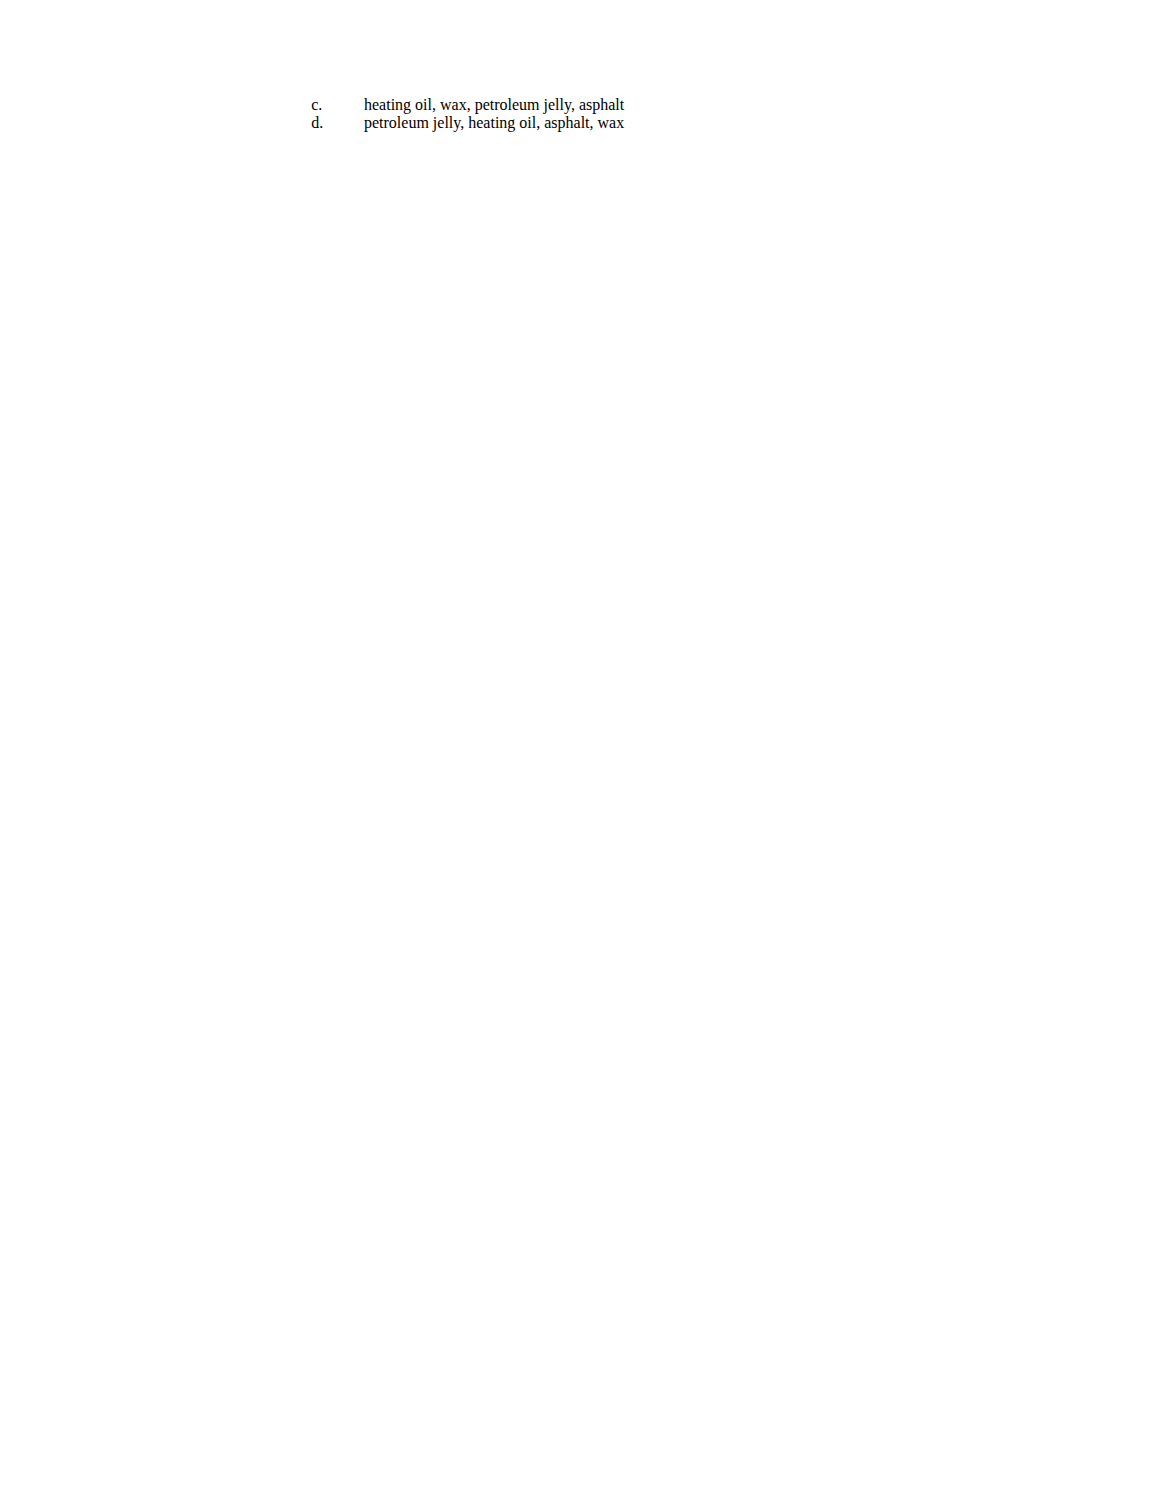c. heating oil, wax, petroleum jelly, asphalt
d. petroleum jelly, heating oil, asphalt, wax